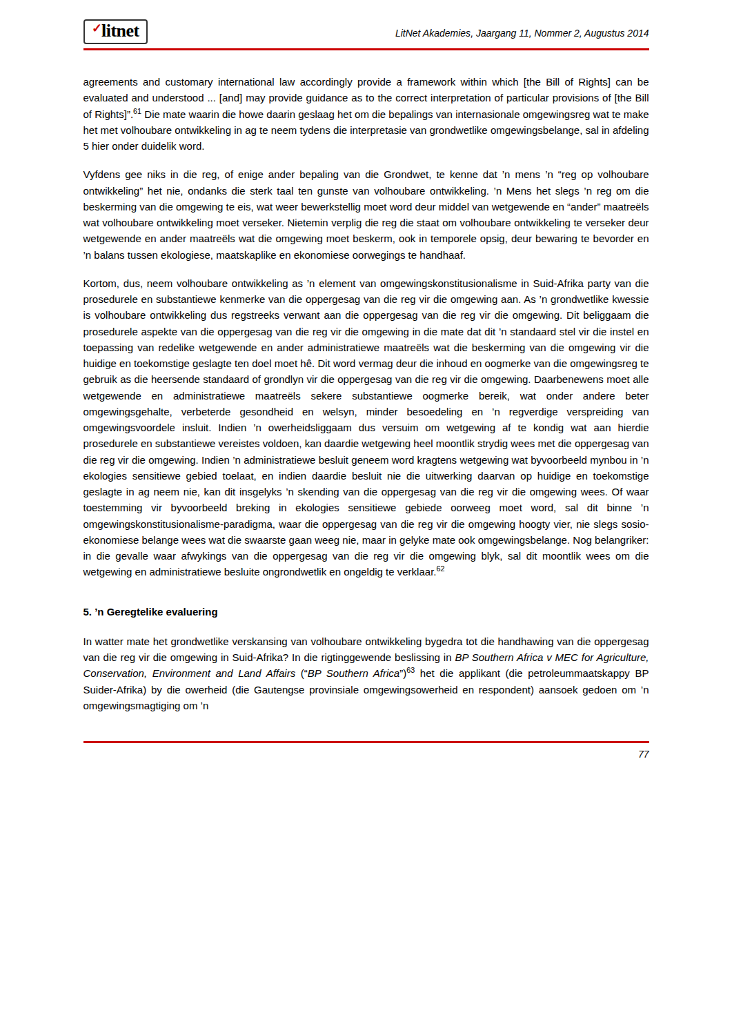✓litnet
LitNet Akademies, Jaargang 11, Nommer 2, Augustus 2014
agreements and customary international law accordingly provide a framework within which [the Bill of Rights] can be evaluated and understood ... [and] may provide guidance as to the correct interpretation of particular provisions of [the Bill of Rights]”.61 Die mate waarin die howe daarin geslaag het om die bepalings van internasionale omgewingsreg wat te make het met volhoubare ontwikkeling in ag te neem tydens die interpretasie van grondwetlike omgewingsbelange, sal in afdeling 5 hier onder duidelik word.
Vyfdens gee niks in die reg, of enige ander bepaling van die Grondwet, te kenne dat ’n mens ’n “reg op volhoubare ontwikkeling” het nie, ondanks die sterk taal ten gunste van volhoubare ontwikkeling. ’n Mens het slegs ’n reg om die beskerming van die omgewing te eis, wat weer bewerkstellig moet word deur middel van wetgewende en “ander” maatreëls wat volhoubare ontwikkeling moet verseker. Nietemin verplig die reg die staat om volhoubare ontwikkeling te verseker deur wetgewende en ander maatreëls wat die omgewing moet beskerm, ook in temporele opsig, deur bewaring te bevorder en ’n balans tussen ekologiese, maatskaplike en ekonomiese oorwegings te handhaaf.
Kortom, dus, neem volhoubare ontwikkeling as ’n element van omgewingskonstitusionalisme in Suid-Afrika party van die prosedurele en substantiewe kenmerke van die oppergesag van die reg vir die omgewing aan. As ’n grondwetlike kwessie is volhoubare ontwikkeling dus regstreeks verwant aan die oppergesag van die reg vir die omgewing. Dit beliggaam die prosedurele aspekte van die oppergesag van die reg vir die omgewing in die mate dat dit ’n standaard stel vir die instel en toepassing van redelike wetgewende en ander administratiewe maatreëls wat die beskerming van die omgewing vir die huidige en toekomstige geslagte ten doel moet hê. Dit word vermag deur die inhoud en oogmerke van die omgewingsreg te gebruik as die heersende standaard of grondlyn vir die oppergesag van die reg vir die omgewing. Daarbenewens moet alle wetgewende en administratiewe maatreëls sekere substantiewe oogmerke bereik, wat onder andere beter omgewingsgehalte, verbeterde gesondheid en welsyn, minder besoedeling en ’n regverdige verspreiding van omgewingsvoordele insluit. Indien ’n owerheidsliggaam dus versuim om wetgewing af te kondig wat aan hierdie prosedurele en substantiewe vereistes voldoen, kan daardie wetgewing heel moontlik strydig wees met die oppergesag van die reg vir die omgewing. Indien ’n administratiewe besluit geneem word kragtens wetgewing wat byvoorbeeld mynbou in ’n ekologies sensitiewe gebied toelaat, en indien daardie besluit nie die uitwerking daarvan op huidige en toekomstige geslagte in ag neem nie, kan dit insgelyks ’n skending van die oppergesag van die reg vir die omgewing wees. Of waar toestemming vir byvoorbeeld breking in ekologies sensitiewe gebiede oorweeg moet word, sal dit binne ’n omgewingskonstitusionalisme-paradigma, waar die oppergesag van die reg vir die omgewing hoogty vier, nie slegs sosio-ekonomiese belange wees wat die swaarste gaan weeg nie, maar in gelyke mate ook omgewingsbelange. Nog belangriker: in die gevalle waar afwykings van die oppergesag van die reg vir die omgewing blyk, sal dit moontlik wees om die wetgewing en administratiewe besluite ongrondwetlik en ongeldig te verklaar.62
5. ’n Geregtelike evaluering
In watter mate het grondwetlike verskansing van volhoubare ontwikkeling bygedra tot die handhawing van die oppergesag van die reg vir die omgewing in Suid-Afrika? In die rigtinggewende beslissing in BP Southern Africa v MEC for Agriculture, Conservation, Environment and Land Affairs (“BP Southern Africa”)63 het die applikant (die petroleummaatskappy BP Suider-Afrika) by die owerheid (die Gautengse provinsiale omgewingsowerheid en respondent) aansoek gedoen om ’n omgewingsmagtiging om ’n
77